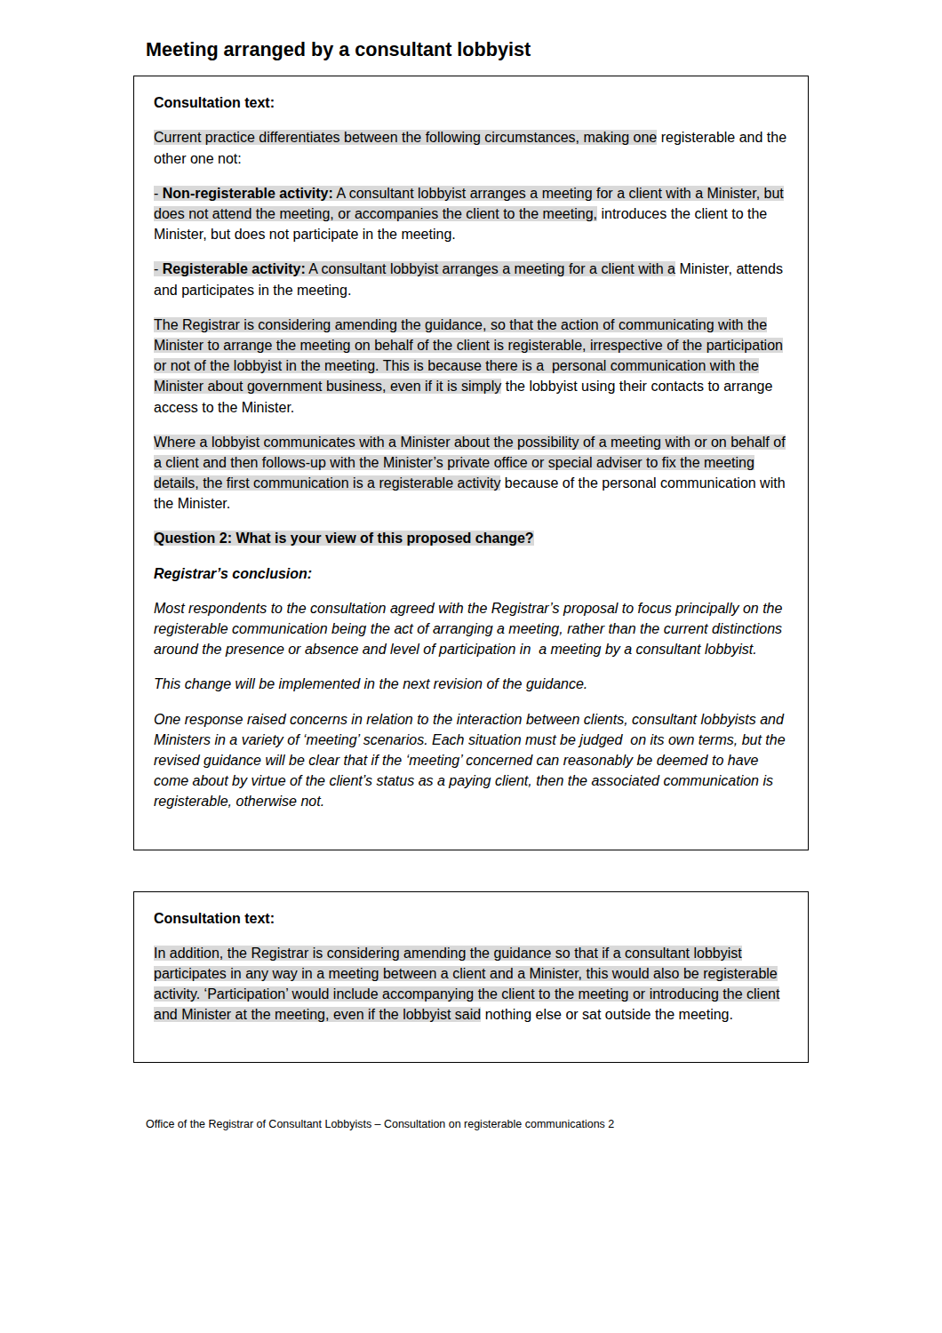Meeting arranged by a consultant lobbyist
Consultation text:
Current practice differentiates between the following circumstances, making one registerable and the other one not:
- Non-registerable activity: A consultant lobbyist arranges a meeting for a client with a Minister, but does not attend the meeting, or accompanies the client to the meeting, introduces the client to the Minister, but does not participate in the meeting.
- Registerable activity: A consultant lobbyist arranges a meeting for a client with a Minister, attends and participates in the meeting.
The Registrar is considering amending the guidance, so that the action of communicating with the Minister to arrange the meeting on behalf of the client is registerable, irrespective of the participation or not of the lobbyist in the meeting. This is because there is a personal communication with the Minister about government business, even if it is simply the lobbyist using their contacts to arrange access to the Minister.
Where a lobbyist communicates with a Minister about the possibility of a meeting with or on behalf of a client and then follows-up with the Minister’s private office or special adviser to fix the meeting details, the first communication is a registerable activity because of the personal communication with the Minister.
Question 2: What is your view of this proposed change?
Registrar’s conclusion:
Most respondents to the consultation agreed with the Registrar’s proposal to focus principally on the registerable communication being the act of arranging a meeting, rather than the current distinctions around the presence or absence and level of participation in a meeting by a consultant lobbyist.
This change will be implemented in the next revision of the guidance.
One response raised concerns in relation to the interaction between clients, consultant lobbyists and Ministers in a variety of ‘meeting’ scenarios. Each situation must be judged on its own terms, but the revised guidance will be clear that if the ‘meeting’ concerned can reasonably be deemed to have come about by virtue of the client’s status as a paying client, then the associated communication is registerable, otherwise not.
Consultation text:
In addition, the Registrar is considering amending the guidance so that if a consultant lobbyist participates in any way in a meeting between a client and a Minister, this would also be registerable activity. ‘Participation’ would include accompanying the client to the meeting or introducing the client and Minister at the meeting, even if the lobbyist said nothing else or sat outside the meeting.
Office of the Registrar of Consultant Lobbyists – Consultation on registerable communications 2